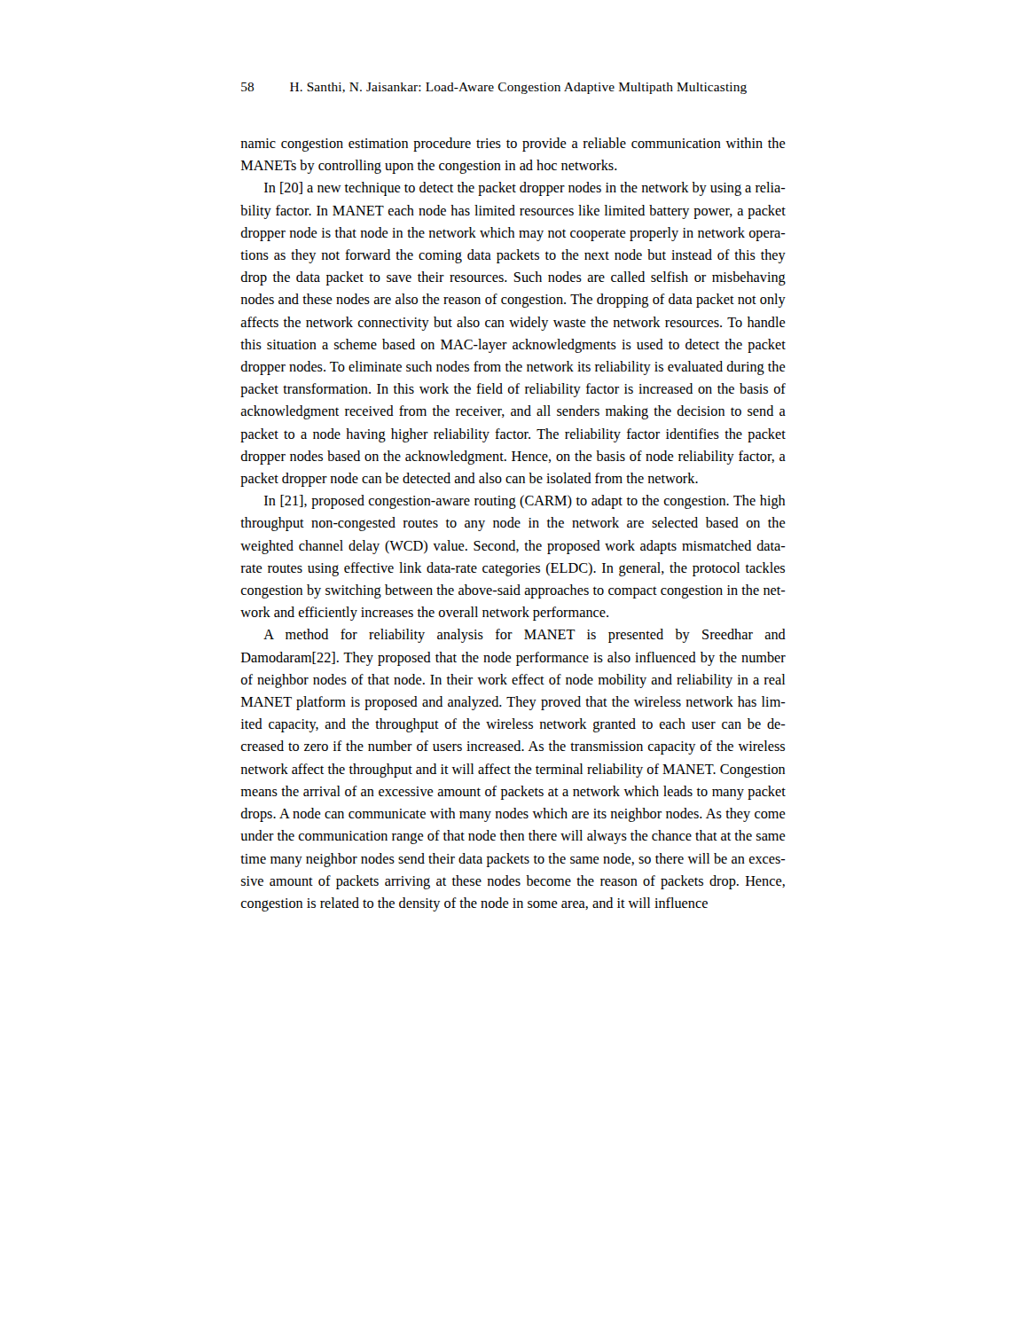58 H. Santhi, N. Jaisankar: Load-Aware Congestion Adaptive Multipath Multicasting
namic congestion estimation procedure tries to provide a reliable communication within the MANETs by controlling upon the congestion in ad hoc networks.
In [20] a new technique to detect the packet dropper nodes in the network by using a reliability factor. In MANET each node has limited resources like limited battery power, a packet dropper node is that node in the network which may not cooperate properly in network operations as they not forward the coming data packets to the next node but instead of this they drop the data packet to save their resources. Such nodes are called selfish or misbehaving nodes and these nodes are also the reason of congestion. The dropping of data packet not only affects the network connectivity but also can widely waste the network resources. To handle this situation a scheme based on MAC-layer acknowledgments is used to detect the packet dropper nodes. To eliminate such nodes from the network its reliability is evaluated during the packet transformation. In this work the field of reliability factor is increased on the basis of acknowledgment received from the receiver, and all senders making the decision to send a packet to a node having higher reliability factor. The reliability factor identifies the packet dropper nodes based on the acknowledgment. Hence, on the basis of node reliability factor, a packet dropper node can be detected and also can be isolated from the network.
In [21], proposed congestion-aware routing (CARM) to adapt to the congestion. The high throughput non-congested routes to any node in the network are selected based on the weighted channel delay (WCD) value. Second, the proposed work adapts mismatched data-rate routes using effective link data-rate categories (ELDC). In general, the protocol tackles congestion by switching between the above-said approaches to compact congestion in the network and efficiently increases the overall network performance.
A method for reliability analysis for MANET is presented by Sreedhar and Damodaram[22]. They proposed that the node performance is also influenced by the number of neighbor nodes of that node. In their work effect of node mobility and reliability in a real MANET platform is proposed and analyzed. They proved that the wireless network has limited capacity, and the throughput of the wireless network granted to each user can be decreased to zero if the number of users increased. As the transmission capacity of the wireless network affect the throughput and it will affect the terminal reliability of MANET. Congestion means the arrival of an excessive amount of packets at a network which leads to many packet drops. A node can communicate with many nodes which are its neighbor nodes. As they come under the communication range of that node then there will always the chance that at the same time many neighbor nodes send their data packets to the same node, so there will be an excessive amount of packets arriving at these nodes become the reason of packets drop. Hence, congestion is related to the density of the node in some area, and it will influence